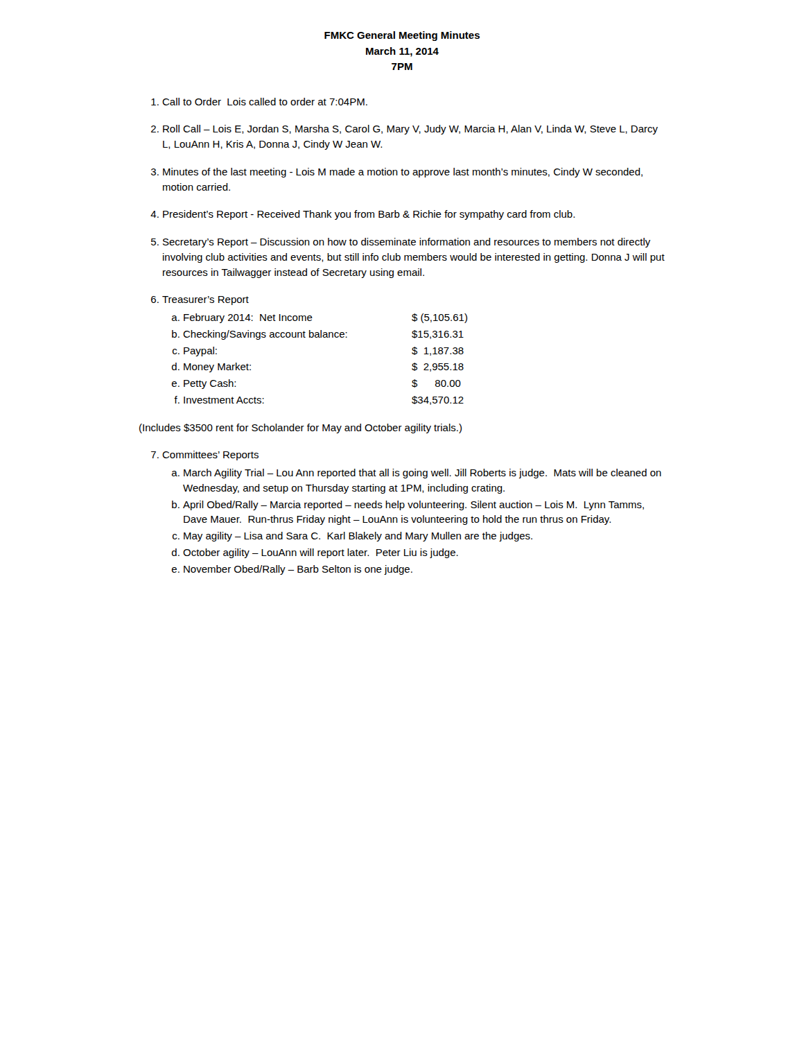FMKC General Meeting Minutes
March 11, 2014
7PM
Call to Order Lois called to order at 7:04PM.
Roll Call – Lois E, Jordan S, Marsha S, Carol G, Mary V, Judy W, Marcia H, Alan V, Linda W, Steve L, Darcy L, LouAnn H, Kris A, Donna J, Cindy W Jean W.
Minutes of the last meeting - Lois M made a motion to approve last month’s minutes, Cindy W seconded, motion carried.
President’s Report - Received Thank you from Barb & Richie for sympathy card from club.
Secretary’s Report – Discussion on how to disseminate information and resources to members not directly involving club activities and events, but still info club members would be interested in getting. Donna J will put resources in Tailwagger instead of Secretary using email.
Treasurer’s Report
February 2014: Net Income$ (5,105.61)
Checking/Savings account balance:$15,316.31
Paypal:$ 1,187.38
Money Market:$ 2,955.18
Petty Cash:$ 80.00
Investment Accts:$34,570.12
(Includes $3500 rent for Scholander for May and October agility trials.)
Committees’ Reports
March Agility Trial – Lou Ann reported that all is going well. Jill Roberts is judge. Mats will be cleaned on Wednesday, and setup on Thursday starting at 1PM, including crating.
April Obed/Rally – Marcia reported – needs help volunteering. Silent auction – Lois M. Lynn Tamms, Dave Mauer. Run-thrus Friday night – LouAnn is volunteering to hold the run thrus on Friday.
May agility – Lisa and Sara C. Karl Blakely and Mary Mullen are the judges.
October agility – LouAnn will report later. Peter Liu is judge.
November Obed/Rally – Barb Selton is one judge.